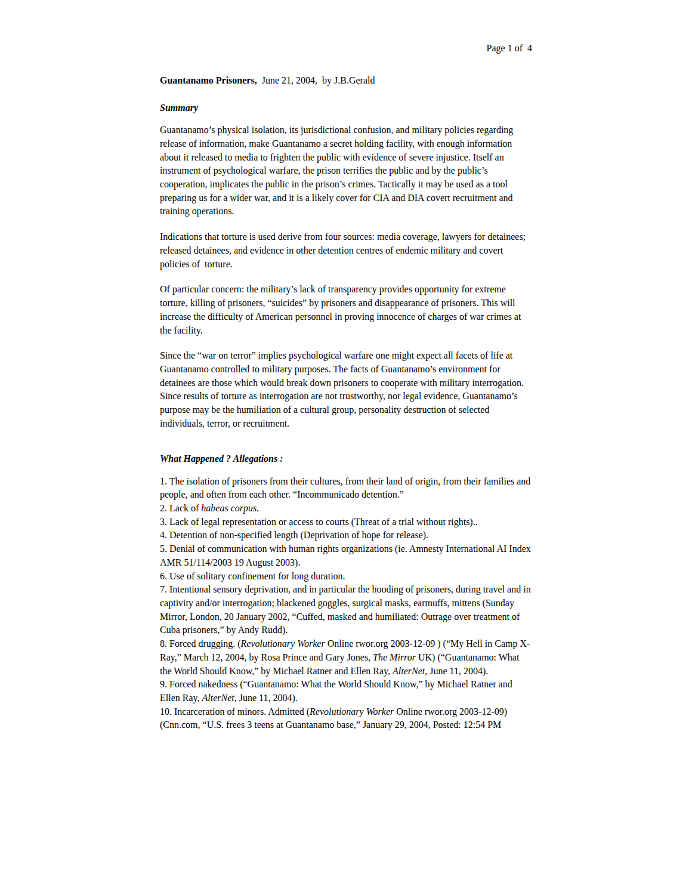Page 1 of 4
Guantanamo Prisoners, June 21, 2004, by J.B.Gerald
Summary
Guantanamo’s physical isolation, its jurisdictional confusion, and military policies regarding release of information, make Guantanamo a secret holding facility, with enough information about it released to media to frighten the public with evidence of severe injustice. Itself an instrument of psychological warfare, the prison terrifies the public and by the public’s cooperation, implicates the public in the prison’s crimes. Tactically it may be used as a tool preparing us for a wider war, and it is a likely cover for CIA and DIA covert recruitment and training operations.
Indications that torture is used derive from four sources: media coverage, lawyers for detainees; released detainees, and evidence in other detention centres of endemic military and covert policies of torture.
Of particular concern: the military’s lack of transparency provides opportunity for extreme torture, killing of prisoners, “suicides” by prisoners and disappearance of prisoners. This will increase the difficulty of American personnel in proving innocence of charges of war crimes at the facility.
Since the “war on terror” implies psychological warfare one might expect all facets of life at Guantanamo controlled to military purposes. The facts of Guantanamo’s environment for detainees are those which would break down prisoners to cooperate with military interrogation. Since results of torture as interrogation are not trustworthy, nor legal evidence, Guantanamo’s purpose may be the humiliation of a cultural group, personality destruction of selected individuals, terror, or recruitment.
What Happened ? Allegations :
1. The isolation of prisoners from their cultures, from their land of origin, from their families and people, and often from each other. “Incommunicado detention.”
2. Lack of habeas corpus.
3. Lack of legal representation or access to courts (Threat of a trial without rights)..
4. Detention of non-specified length (Deprivation of hope for release).
5. Denial of communication with human rights organizations (ie. Amnesty International AI Index AMR 51/114/2003 19 August 2003).
6. Use of solitary confinement for long duration.
7. Intentional sensory deprivation, and in particular the hooding of prisoners, during travel and in captivity and/or interrogation; blackened goggles, surgical masks, earmuffs, mittens (Sunday Mirror, London, 20 January 2002, “Cuffed, masked and humiliated: Outrage over treatment of Cuba prisoners,” by Andy Rudd).
8. Forced drugging. (Revolutionary Worker Online rwor.org 2003-12-09 ) (“My Hell in Camp X-Ray,” March 12, 2004, by Rosa Prince and Gary Jones, The Mirror UK) (“Guantanamo: What the World Should Know,” by Michael Ratner and Ellen Ray, AlterNet, June 11, 2004).
9. Forced nakedness (“Guantanamo: What the World Should Know,” by Michael Ratner and Ellen Ray, AlterNet, June 11, 2004).
10. Incarceration of minors. Admitted (Revolutionary Worker Online rwor.org 2003-12-09) (Cnn.com, “U.S. frees 3 teens at Guantanamo base,” January 29, 2004, Posted: 12:54 PM